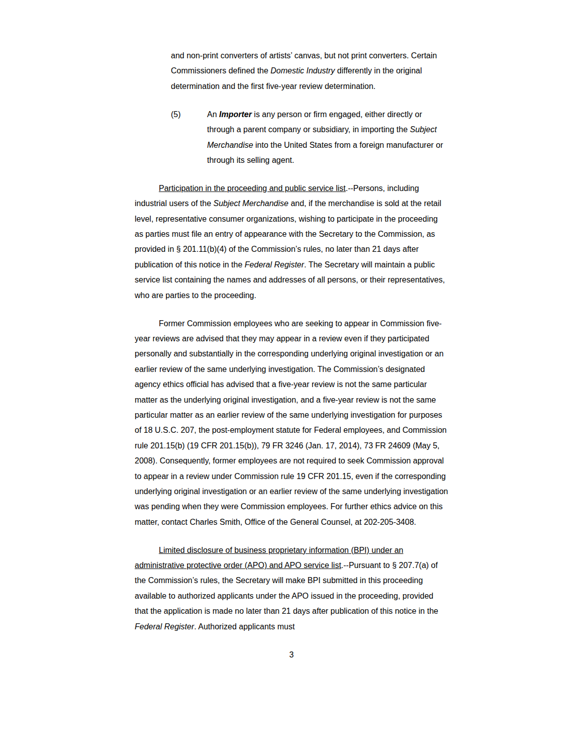and non-print converters of artists’ canvas, but not print converters. Certain Commissioners defined the Domestic Industry differently in the original determination and the first five-year review determination.
(5) An Importer is any person or firm engaged, either directly or through a parent company or subsidiary, in importing the Subject Merchandise into the United States from a foreign manufacturer or through its selling agent.
Participation in the proceeding and public service list.--Persons, including industrial users of the Subject Merchandise and, if the merchandise is sold at the retail level, representative consumer organizations, wishing to participate in the proceeding as parties must file an entry of appearance with the Secretary to the Commission, as provided in § 201.11(b)(4) of the Commission’s rules, no later than 21 days after publication of this notice in the Federal Register. The Secretary will maintain a public service list containing the names and addresses of all persons, or their representatives, who are parties to the proceeding.
Former Commission employees who are seeking to appear in Commission five-year reviews are advised that they may appear in a review even if they participated personally and substantially in the corresponding underlying original investigation or an earlier review of the same underlying investigation. The Commission’s designated agency ethics official has advised that a five-year review is not the same particular matter as the underlying original investigation, and a five-year review is not the same particular matter as an earlier review of the same underlying investigation for purposes of 18 U.S.C. 207, the post-employment statute for Federal employees, and Commission rule 201.15(b) (19 CFR 201.15(b)), 79 FR 3246 (Jan. 17, 2014), 73 FR 24609 (May 5, 2008). Consequently, former employees are not required to seek Commission approval to appear in a review under Commission rule 19 CFR 201.15, even if the corresponding underlying original investigation or an earlier review of the same underlying investigation was pending when they were Commission employees. For further ethics advice on this matter, contact Charles Smith, Office of the General Counsel, at 202-205-3408.
Limited disclosure of business proprietary information (BPI) under an administrative protective order (APO) and APO service list.--Pursuant to § 207.7(a) of the Commission’s rules, the Secretary will make BPI submitted in this proceeding available to authorized applicants under the APO issued in the proceeding, provided that the application is made no later than 21 days after publication of this notice in the Federal Register. Authorized applicants must
3